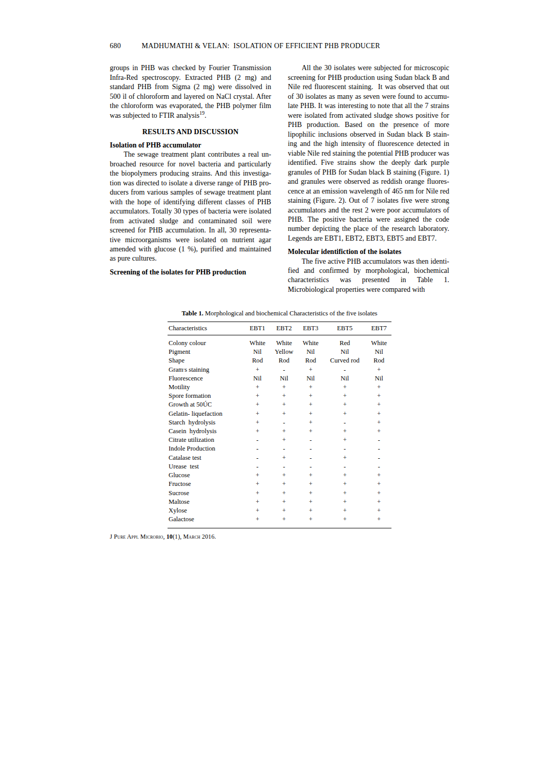680 MADHUMATHI & VELAN: ISOLATION OF EFFICIENT PHB PRODUCER
groups in PHB was checked by Fourier Transmission Infra-Red spectroscopy. Extracted PHB (2 mg) and standard PHB from Sigma (2 mg) were dissolved in 500 ìl of chloroform and layered on NaCl crystal. After the chloroform was evaporated, the PHB polymer film was subjected to FTIR analysis19.
Results and Discussion
Isolation of PHB accumulator
The sewage treatment plant contributes a real unbroached resource for novel bacteria and particularly the biopolymers producing strains. And this investigation was directed to isolate a diverse range of PHB producers from various samples of sewage treatment plant with the hope of identifying different classes of PHB accumulators. Totally 30 types of bacteria were isolated from activated sludge and contaminated soil were screened for PHB accumulation. In all, 30 representative microorganisms were isolated on nutrient agar amended with glucose (1 %), purified and maintained as pure cultures.
Screening of the isolates for PHB production
All the 30 isolates were subjected for microscopic screening for PHB production using Sudan black B and Nile red fluorescent staining. It was observed that out of 30 isolates as many as seven were found to accumulate PHB. It was interesting to note that all the 7 strains were isolated from activated sludge shows positive for PHB production. Based on the presence of more lipophilic inclusions observed in Sudan black B staining and the high intensity of fluorescence detected in viable Nile red staining the potential PHB producer was identified. Five strains show the deeply dark purple granules of PHB for Sudan black B staining (Figure. 1) and granules were observed as reddish orange fluorescence at an emission wavelength of 465 nm for Nile red staining (Figure. 2). Out of 7 isolates five were strong accumulators and the rest 2 were poor accumulators of PHB. The positive bacteria were assigned the code number depicting the place of the research laboratory. Legends are EBT1, EBT2, EBT3, EBT5 and EBT7.
Molecular identifiction of the isolates
The five active PHB accumulators was then identified and confirmed by morphological, biochemical characteristics was presented in Table 1. Microbiological properties were compared with
Table 1. Morphological and biochemical Characteristics of the five isolates
| Characteristics | EBT1 | EBT2 | EBT3 | EBT5 | EBT7 |
| --- | --- | --- | --- | --- | --- |
| Colony colour | White | White | White | Red | White |
| Pigment | Nil | Yellow | Nil | Nil | Nil |
| Shape | Rod | Rod | Rod | Curved rod | Rod |
| Gram , s staining | + | - | + | - | + |
| Fluorescence | Nil | Nil | Nil | Nil | Nil |
| Motility | + | + | + | + | + |
| Spore formation | + | + | + | + | + |
| Growth at 50ÚC | + | + | + | + | + |
| Gelatin- liquefaction | + | + | + | + | + |
| Starch hydrolysis | + | - | + | - | + |
| Casein hydrolysis | + | + | + | + | + |
| Citrate utilization | - | + | - | + | - |
| Indole Production | - | - | - | - | - |
| Catalase test | - | + | - | + | - |
| Urease test | - | - | - | - | - |
| Glucose | + | + | + | + | + |
| Fructose | + | + | + | + | + |
| Sucrose | + | + | + | + | + |
| Maltose | + | + | + | + | + |
| Xylose | + | + | + | + | + |
| Galactose | + | + | + | + | + |
J Pure Appl Microbio, 10(1), March 2016.